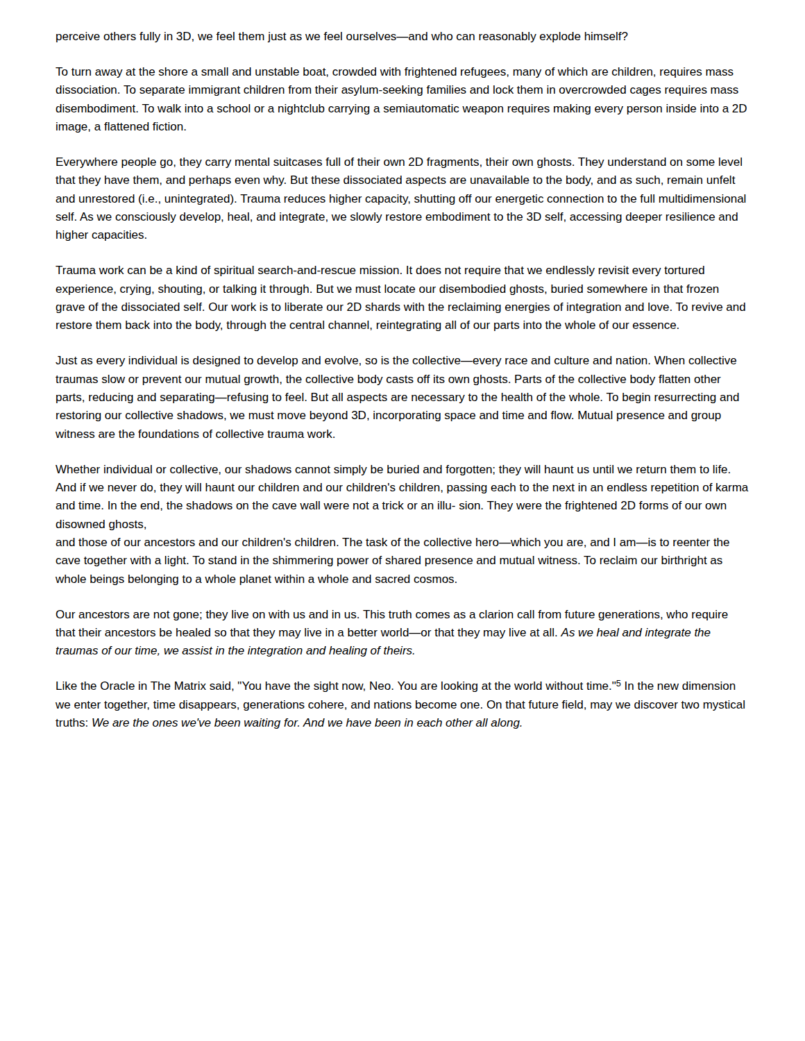perceive others fully in 3D, we feel them just as we feel ourselves—and who can reasonably explode himself?
To turn away at the shore a small and unstable boat, crowded with frightened refugees, many of which are children, requires mass dissociation. To separate immigrant children from their asylum-seeking families and lock them in overcrowded cages requires mass disembodiment. To walk into a school or a nightclub carrying a semiautomatic weapon requires making every person inside into a 2D image, a flattened fiction.
Everywhere people go, they carry mental suitcases full of their own 2D fragments, their own ghosts. They understand on some level that they have them, and perhaps even why. But these dissociated aspects are unavailable to the body, and as such, remain unfelt and unrestored (i.e., unintegrated). Trauma reduces higher capacity, shutting off our energetic connection to the full multidimensional self. As we consciously develop, heal, and integrate, we slowly restore embodiment to the 3D self, accessing deeper resilience and higher capacities.
Trauma work can be a kind of spiritual search-and-rescue mission. It does not require that we endlessly revisit every tortured experience, crying, shouting, or talking it through. But we must locate our disembodied ghosts, buried somewhere in that frozen grave of the dissociated self. Our work is to liberate our 2D shards with the reclaiming energies of integration and love. To revive and restore them back into the body, through the central channel, reintegrating all of our parts into the whole of our essence.
Just as every individual is designed to develop and evolve, so is the collective—every race and culture and nation. When collective traumas slow or prevent our mutual growth, the collective body casts off its own ghosts. Parts of the collective body flatten other parts, reducing and separating—refusing to feel. But all aspects are necessary to the health of the whole. To begin resurrecting and restoring our collective shadows, we must move beyond 3D, incorporating space and time and flow. Mutual presence and group witness are the foundations of collective trauma work.
Whether individual or collective, our shadows cannot simply be buried and forgotten; they will haunt us until we return them to life. And if we never do, they will haunt our children and our children's children, passing each to the next in an endless repetition of karma and time. In the end, the shadows on the cave wall were not a trick or an illu- sion. They were the frightened 2D forms of our own disowned ghosts,
and those of our ancestors and our children's children. The task of the collective hero—which you are, and I am—is to reenter the cave together with a light. To stand in the shimmering power of shared presence and mutual witness. To reclaim our birthright as whole beings belonging to a whole planet within a whole and sacred cosmos.
Our ancestors are not gone; they live on with us and in us. This truth comes as a clarion call from future generations, who require that their ancestors be healed so that they may live in a better world—or that they may live at all. As we heal and integrate the traumas of our time, we assist in the integration and healing of theirs.
Like the Oracle in The Matrix said, "You have the sight now, Neo. You are looking at the world without time."5 In the new dimension we enter together, time disappears, generations cohere, and nations become one. On that future field, may we discover two mystical truths: We are the ones we've been waiting for. And we have been in each other all along.